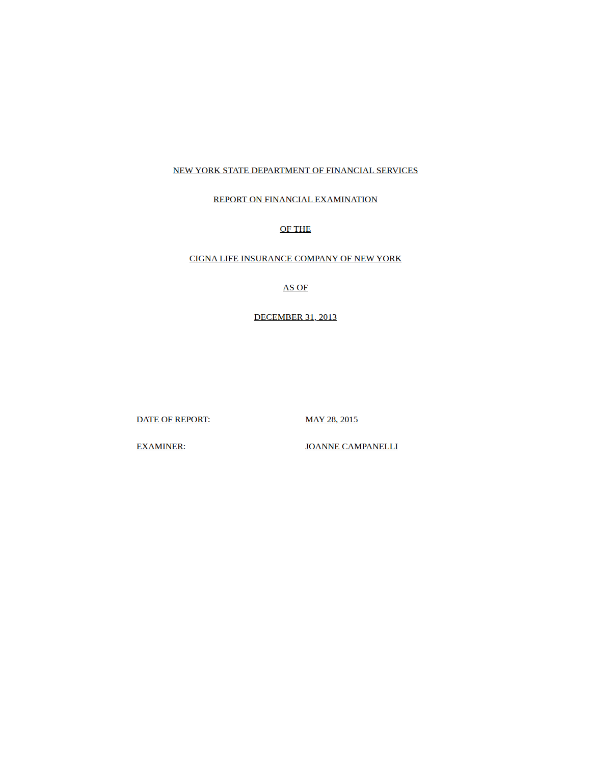NEW YORK STATE DEPARTMENT OF FINANCIAL SERVICES
REPORT ON FINANCIAL EXAMINATION
OF THE
CIGNA LIFE INSURANCE COMPANY OF NEW YORK
AS OF
DECEMBER 31, 2013
DATE OF REPORT:
MAY 28, 2015
EXAMINER:
JOANNE CAMPANELLI